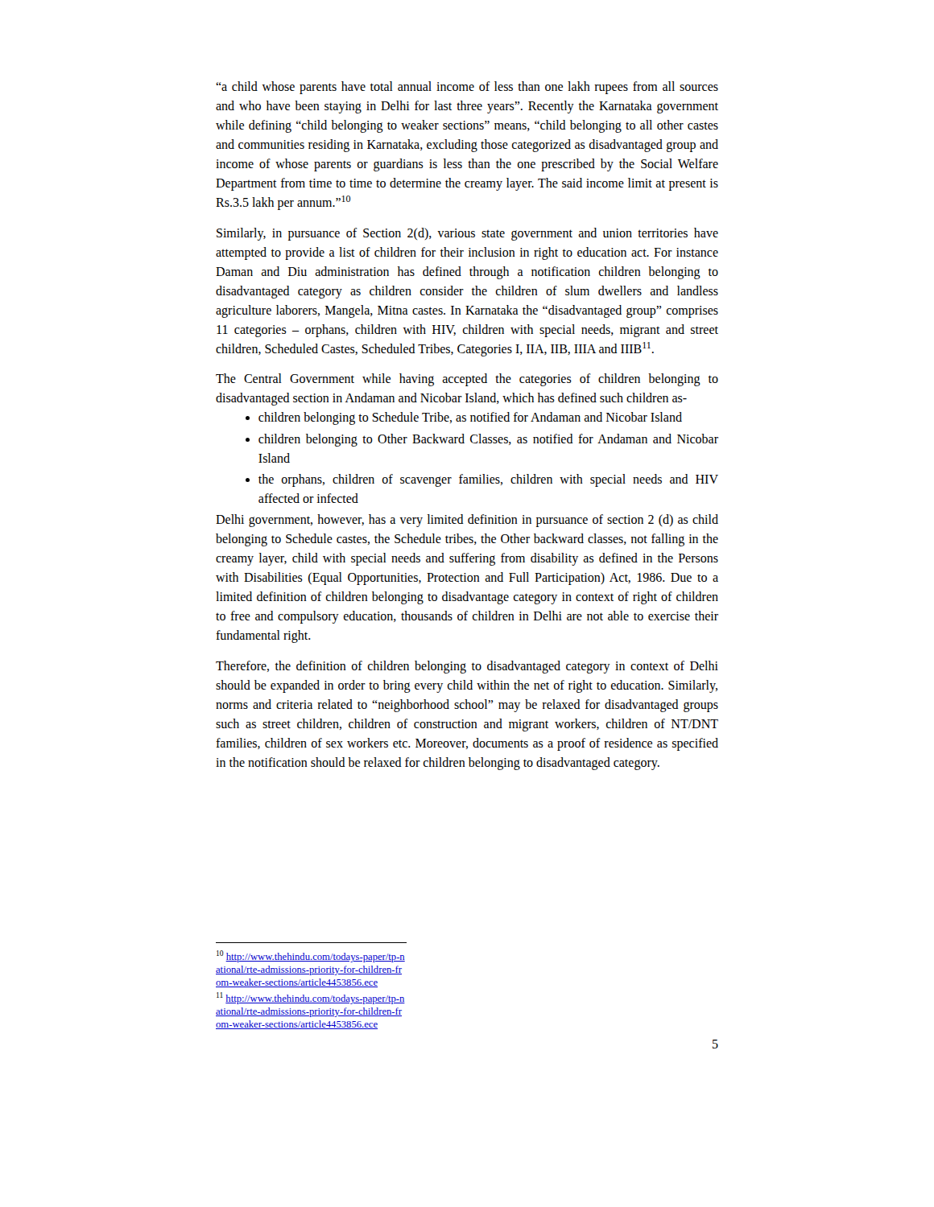“a child whose parents have total annual income of less than one lakh rupees from all sources and who have been staying in Delhi for last three years”. Recently the Karnataka government while defining “child belonging to weaker sections” means, “child belonging to all other castes and communities residing in Karnataka, excluding those categorized as disadvantaged group and income of whose parents or guardians is less than the one prescribed by the Social Welfare Department from time to time to determine the creamy layer. The said income limit at present is Rs.3.5 lakh per annum.”10
Similarly, in pursuance of Section 2(d), various state government and union territories have attempted to provide a list of children for their inclusion in right to education act. For instance Daman and Diu administration has defined through a notification children belonging to disadvantaged category as children consider the children of slum dwellers and landless agriculture laborers, Mangela, Mitna castes. In Karnataka the “disadvantaged group” comprises 11 categories – orphans, children with HIV, children with special needs, migrant and street children, Scheduled Castes, Scheduled Tribes, Categories I, IIA, IIB, IIIA and IIIB11.
The Central Government while having accepted the categories of children belonging to disadvantaged section in Andaman and Nicobar Island, which has defined such children as-
children belonging to Schedule Tribe, as notified for Andaman and Nicobar Island
children belonging to Other Backward Classes, as notified for Andaman and Nicobar Island
the orphans, children of scavenger families, children with special needs and HIV affected or infected
Delhi government, however, has a very limited definition in pursuance of section 2 (d) as child belonging to Schedule castes, the Schedule tribes, the Other backward classes, not falling in the creamy layer, child with special needs and suffering from disability as defined in the Persons with Disabilities (Equal Opportunities, Protection and Full Participation) Act, 1986. Due to a limited definition of children belonging to disadvantage category in context of right of children to free and compulsory education, thousands of children in Delhi are not able to exercise their fundamental right.
Therefore, the definition of children belonging to disadvantaged category in context of Delhi should be expanded in order to bring every child within the net of right to education. Similarly, norms and criteria related to “neighborhood school” may be relaxed for disadvantaged groups such as street children, children of construction and migrant workers, children of NT/DNT families, children of sex workers etc. Moreover, documents as a proof of residence as specified in the notification should be relaxed for children belonging to disadvantaged category.
10 http://www.thehindu.com/todays-paper/tp-national/rte-admissions-priority-for-children-from-weaker-sections/article4453856.ece
11 http://www.thehindu.com/todays-paper/tp-national/rte-admissions-priority-for-children-from-weaker-sections/article4453856.ece
5